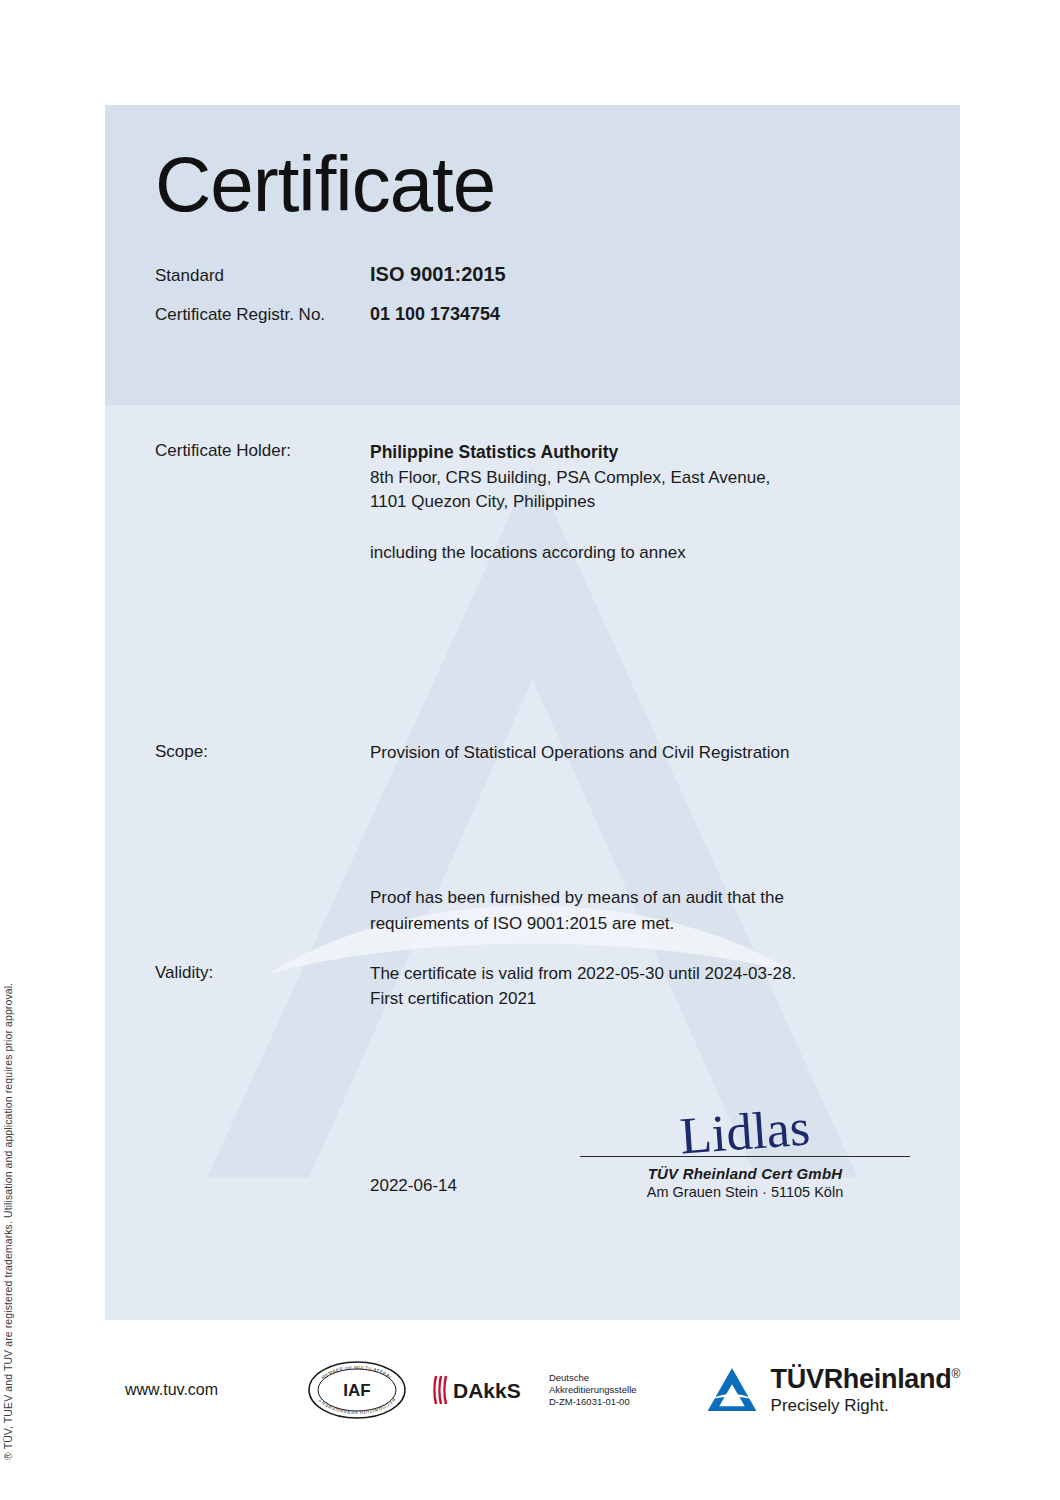® TÜV, TUEV and TUV are registered trademarks. Utilisation and application requires prior approval.
Certificate
Standard
ISO 9001:2015
Certificate Registr. No.
01 100 1734754
Certificate Holder:
Philippine Statistics Authority
8th Floor, CRS Building, PSA Complex, East Avenue,
1101 Quezon City, Philippines
including the locations according to annex
Scope:
Provision of Statistical Operations and Civil Registration
Proof has been furnished by means of an audit that the
requirements of ISO 9001:2015 are met.
Validity:
The certificate is valid from 2022-05-30 until 2024-03-28.
First certification 2021
2022-06-14
Lidlas
TÜV Rheinland Cert GmbH
Am Grauen Stein · 51105 Köln
www.tuv.com
MEMBER OF MULTILATERAL RECOGNITION ARRANGEMENT IAF
DAkkS
Deutsche
Akkreditierungsstelle
D-ZM-16031-01-00
TÜVRheinland®
Precisely Right.